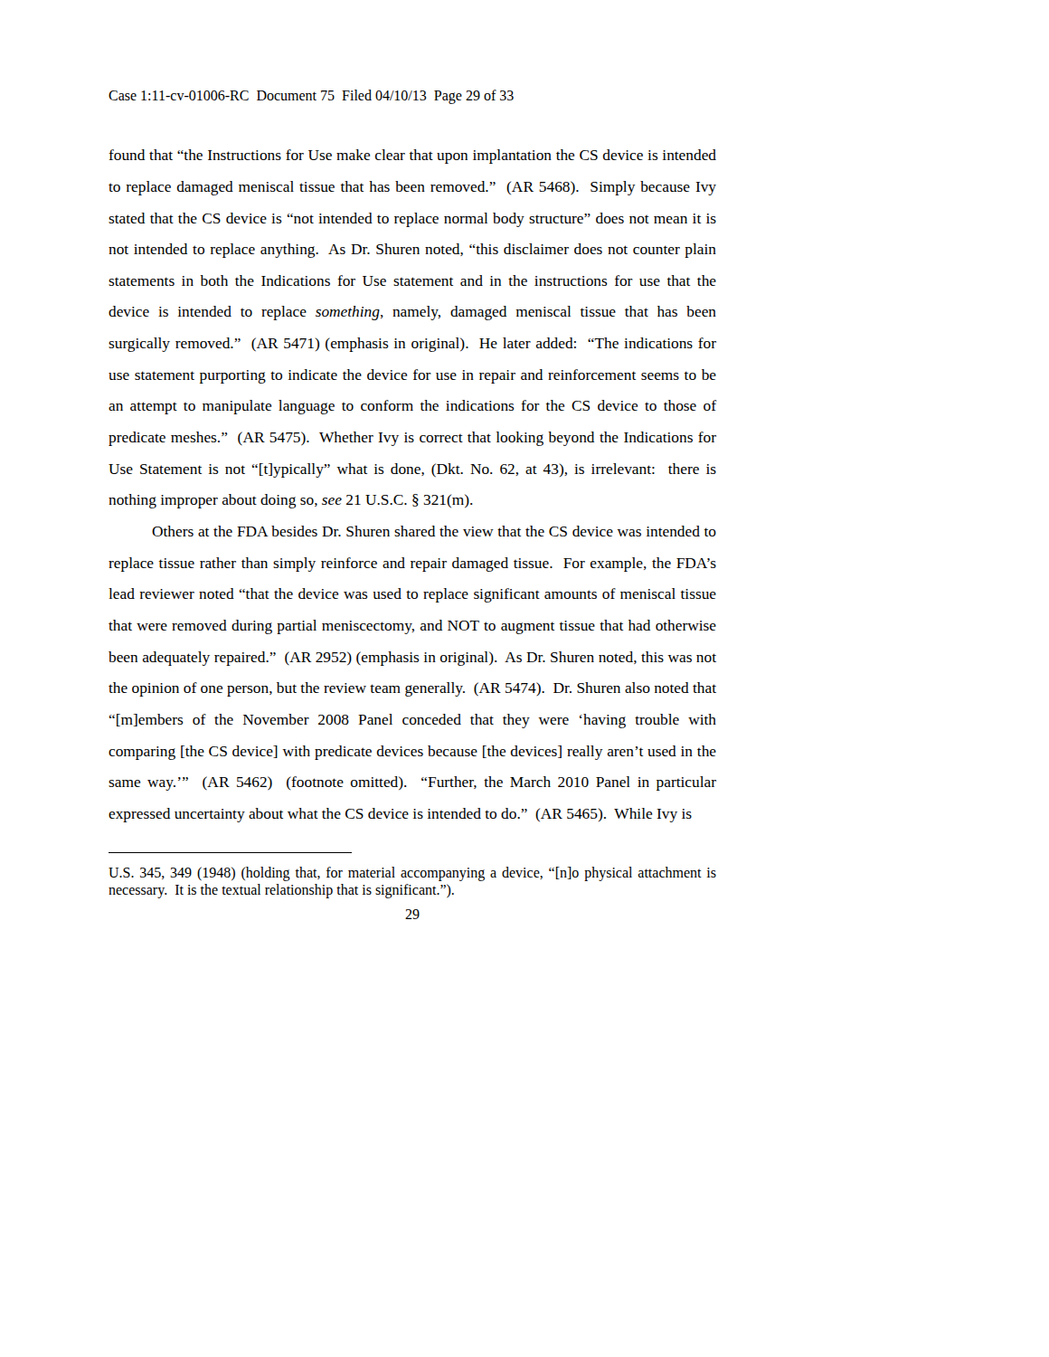Case 1:11-cv-01006-RC Document 75 Filed 04/10/13 Page 29 of 33
found that “the Instructions for Use make clear that upon implantation the CS device is intended to replace damaged meniscal tissue that has been removed.” (AR 5468). Simply because Ivy stated that the CS device is “not intended to replace normal body structure” does not mean it is not intended to replace anything. As Dr. Shuren noted, “this disclaimer does not counter plain statements in both the Indications for Use statement and in the instructions for use that the device is intended to replace something, namely, damaged meniscal tissue that has been surgically removed.” (AR 5471) (emphasis in original). He later added: “The indications for use statement purporting to indicate the device for use in repair and reinforcement seems to be an attempt to manipulate language to conform the indications for the CS device to those of predicate meshes.” (AR 5475). Whether Ivy is correct that looking beyond the Indications for Use Statement is not “[t]ypically” what is done, (Dkt. No. 62, at 43), is irrelevant: there is nothing improper about doing so, see 21 U.S.C. § 321(m).
Others at the FDA besides Dr. Shuren shared the view that the CS device was intended to replace tissue rather than simply reinforce and repair damaged tissue. For example, the FDA’s lead reviewer noted “that the device was used to replace significant amounts of meniscal tissue that were removed during partial meniscectomy, and NOT to augment tissue that had otherwise been adequately repaired.” (AR 2952) (emphasis in original). As Dr. Shuren noted, this was not the opinion of one person, but the review team generally. (AR 5474). Dr. Shuren also noted that “[m]embers of the November 2008 Panel conceded that they were ‘having trouble with comparing [the CS device] with predicate devices because [the devices] really aren’t used in the same way.’” (AR 5462) (footnote omitted). “Further, the March 2010 Panel in particular expressed uncertainty about what the CS device is intended to do.” (AR 5465). While Ivy is
U.S. 345, 349 (1948) (holding that, for material accompanying a device, “[n]o physical attachment is necessary. It is the textual relationship that is significant.”).
29